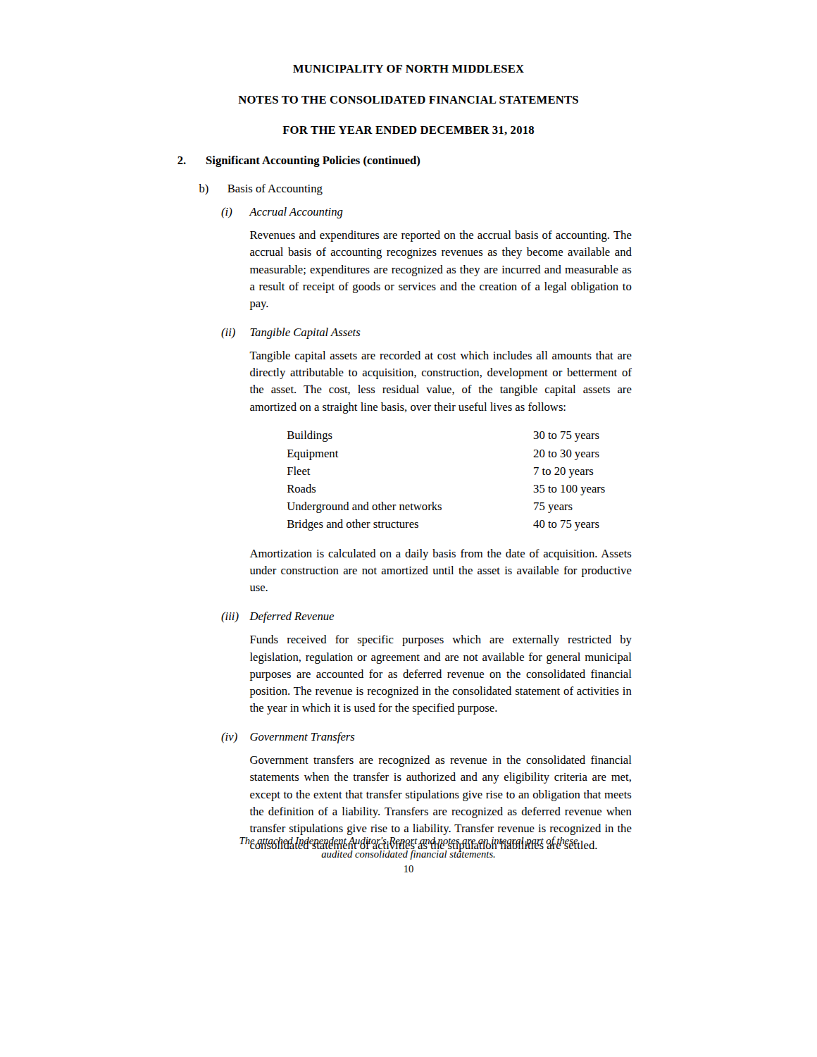MUNICIPALITY OF NORTH MIDDLESEX
NOTES TO THE CONSOLIDATED FINANCIAL STATEMENTS
FOR THE YEAR ENDED DECEMBER 31, 2018
2. Significant Accounting Policies (continued)
b) Basis of Accounting
(i) Accrual Accounting
Revenues and expenditures are reported on the accrual basis of accounting. The accrual basis of accounting recognizes revenues as they become available and measurable; expenditures are recognized as they are incurred and measurable as a result of receipt of goods or services and the creation of a legal obligation to pay.
(ii) Tangible Capital Assets
Tangible capital assets are recorded at cost which includes all amounts that are directly attributable to acquisition, construction, development or betterment of the asset. The cost, less residual value, of the tangible capital assets are amortized on a straight line basis, over their useful lives as follows:
| Buildings | 30 to 75 years |
| Equipment | 20 to 30 years |
| Fleet | 7 to 20 years |
| Roads | 35 to 100 years |
| Underground and other networks | 75 years |
| Bridges and other structures | 40 to 75 years |
Amortization is calculated on a daily basis from the date of acquisition. Assets under construction are not amortized until the asset is available for productive use.
(iii) Deferred Revenue
Funds received for specific purposes which are externally restricted by legislation, regulation or agreement and are not available for general municipal purposes are accounted for as deferred revenue on the consolidated financial position. The revenue is recognized in the consolidated statement of activities in the year in which it is used for the specified purpose.
(iv) Government Transfers
Government transfers are recognized as revenue in the consolidated financial statements when the transfer is authorized and any eligibility criteria are met, except to the extent that transfer stipulations give rise to an obligation that meets the definition of a liability. Transfers are recognized as deferred revenue when transfer stipulations give rise to a liability. Transfer revenue is recognized in the consolidated statement of activities as the stipulation liabilities are settled.
The attached Independent Auditor's Report and notes are an integral part of these
audited consolidated financial statements.
10